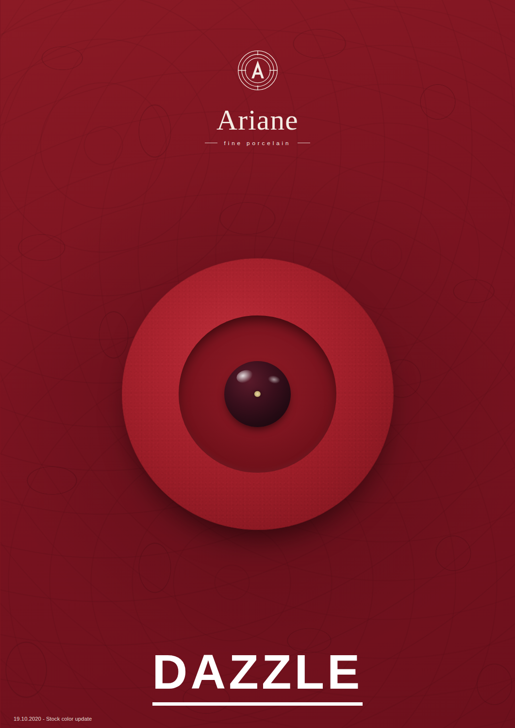Ariane
fine porcelain
DAZZLE
19.10.2020 - Stock color update